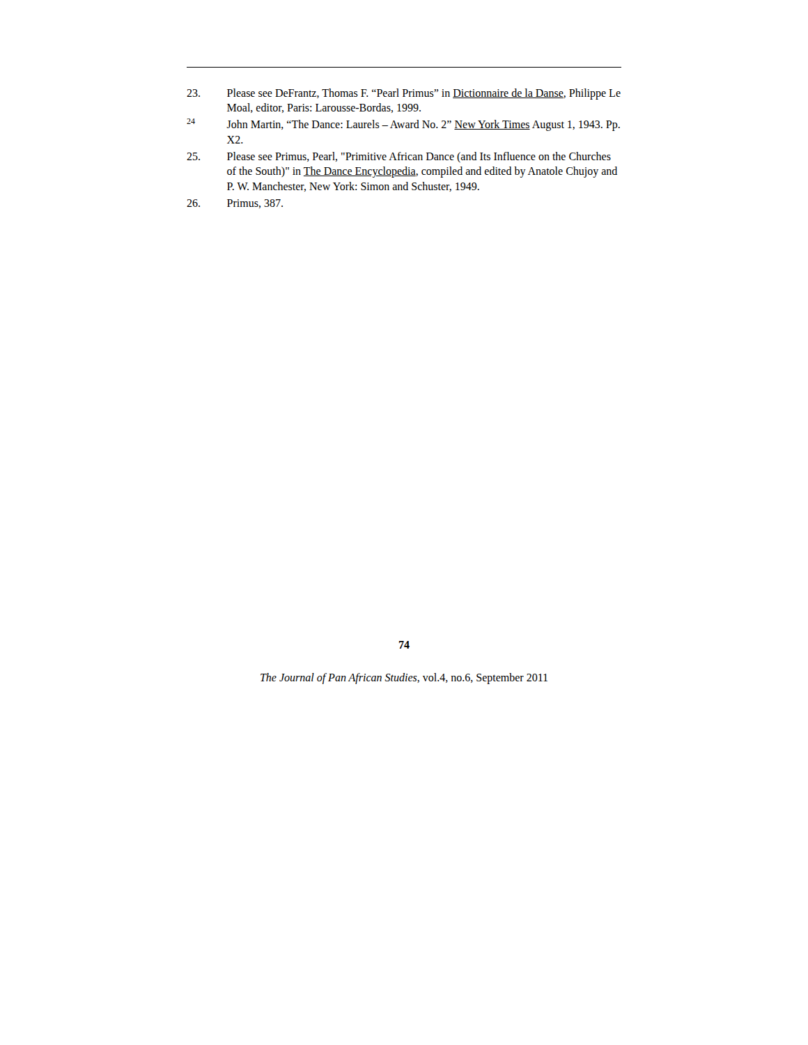23. Please see DeFrantz, Thomas F. “Pearl Primus” in Dictionnaire de la Danse, Philippe Le Moal, editor, Paris: Larousse-Bordas, 1999.
24 John Martin, “The Dance: Laurels – Award No. 2” New York Times August 1, 1943. Pp. X2.
25. Please see Primus, Pearl, "Primitive African Dance (and Its Influence on the Churches of the South)" in The Dance Encyclopedia, compiled and edited by Anatole Chujoy and P. W. Manchester, New York: Simon and Schuster, 1949.
26. Primus, 387.
74
The Journal of Pan African Studies, vol.4, no.6, September 2011